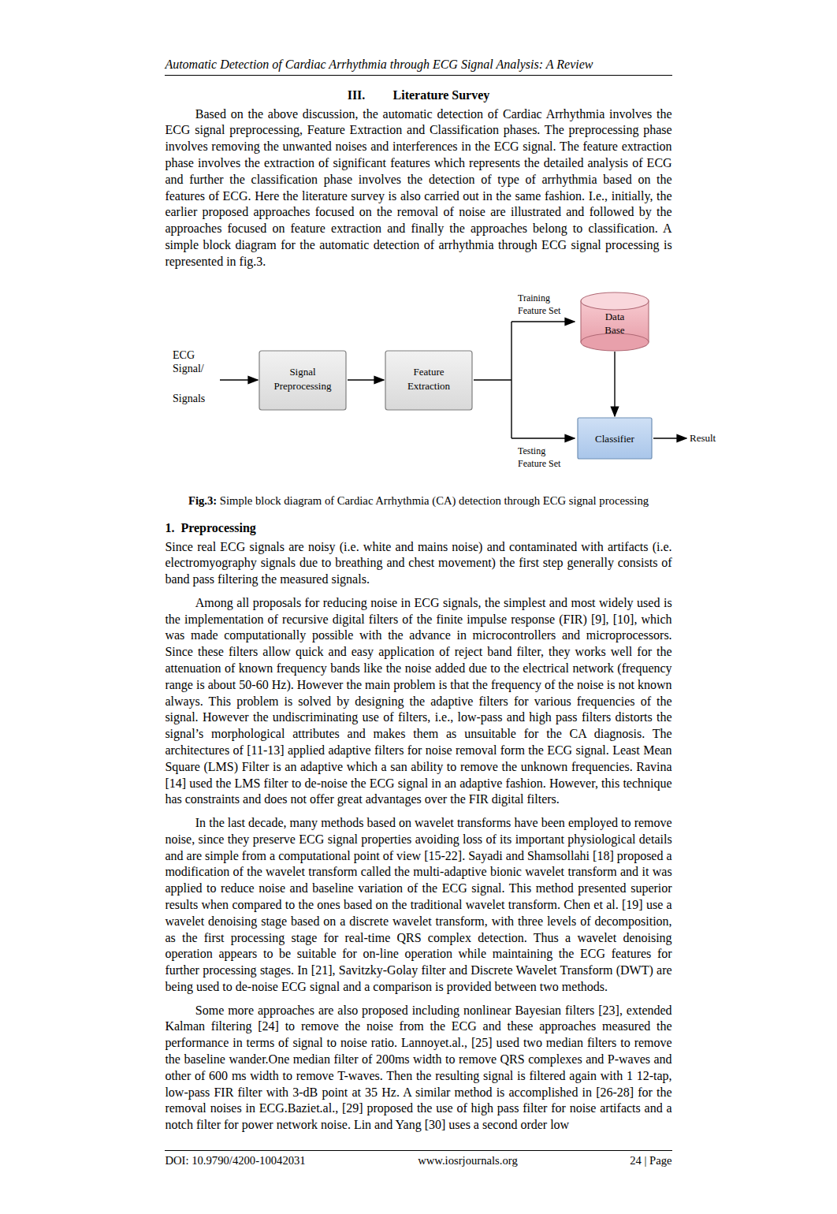Automatic Detection of Cardiac Arrhythmia through ECG Signal Analysis: A Review
III. Literature Survey
Based on the above discussion, the automatic detection of Cardiac Arrhythmia involves the ECG signal preprocessing, Feature Extraction and Classification phases. The preprocessing phase involves removing the unwanted noises and interferences in the ECG signal. The feature extraction phase involves the extraction of significant features which represents the detailed analysis of ECG and further the classification phase involves the detection of type of arrhythmia based on the features of ECG. Here the literature survey is also carried out in the same fashion. I.e., initially, the earlier proposed approaches focused on the removal of noise are illustrated and followed by the approaches focused on feature extraction and finally the approaches belong to classification. A simple block diagram for the automatic detection of arrhythmia through ECG signal processing is represented in fig.3.
ECG Signal/ Signals Signal Preprocessing Feature Extraction Training Feature Set Testing Feature Set Data Base Classifier Result
Fig.3: Simple block diagram of Cardiac Arrhythmia (CA) detection through ECG signal processing
1. Preprocessing
Since real ECG signals are noisy (i.e. white and mains noise) and contaminated with artifacts (i.e. electromyography signals due to breathing and chest movement) the first step generally consists of band pass filtering the measured signals.
Among all proposals for reducing noise in ECG signals, the simplest and most widely used is the implementation of recursive digital filters of the finite impulse response (FIR) [9], [10], which was made computationally possible with the advance in microcontrollers and microprocessors. Since these filters allow quick and easy application of reject band filter, they works well for the attenuation of known frequency bands like the noise added due to the electrical network (frequency range is about 50-60 Hz). However the main problem is that the frequency of the noise is not known always. This problem is solved by designing the adaptive filters for various frequencies of the signal. However the undiscriminating use of filters, i.e., low-pass and high pass filters distorts the signal’s morphological attributes and makes them as unsuitable for the CA diagnosis. The architectures of [11-13] applied adaptive filters for noise removal form the ECG signal. Least Mean Square (LMS) Filter is an adaptive which a san ability to remove the unknown frequencies. Ravina [14] used the LMS filter to de-noise the ECG signal in an adaptive fashion. However, this technique has constraints and does not offer great advantages over the FIR digital filters.
In the last decade, many methods based on wavelet transforms have been employed to remove noise, since they preserve ECG signal properties avoiding loss of its important physiological details and are simple from a computational point of view [15-22]. Sayadi and Shamsollahi [18] proposed a modification of the wavelet transform called the multi-adaptive bionic wavelet transform and it was applied to reduce noise and baseline variation of the ECG signal. This method presented superior results when compared to the ones based on the traditional wavelet transform. Chen et al. [19] use a wavelet denoising stage based on a discrete wavelet transform, with three levels of decomposition, as the first processing stage for real-time QRS complex detection. Thus a wavelet denoising operation appears to be suitable for on-line operation while maintaining the ECG features for further processing stages. In [21], Savitzky-Golay filter and Discrete Wavelet Transform (DWT) are being used to de-noise ECG signal and a comparison is provided between two methods.
Some more approaches are also proposed including nonlinear Bayesian filters [23], extended Kalman filtering [24] to remove the noise from the ECG and these approaches measured the performance in terms of signal to noise ratio. Lannoyet.al., [25] used two median filters to remove the baseline wander.One median filter of 200ms width to remove QRS complexes and P-waves and other of 600 ms width to remove T-waves. Then the resulting signal is filtered again with 1 12-tap, low-pass FIR filter with 3-dB point at 35 Hz. A similar method is accomplished in [26-28] for the removal noises in ECG.Baziet.al., [29] proposed the use of high pass filter for noise artifacts and a notch filter for power network noise. Lin and Yang [30] uses a second order low
DOI: 10.9790/4200-10042031
www.iosrjournals.org
24 | Page